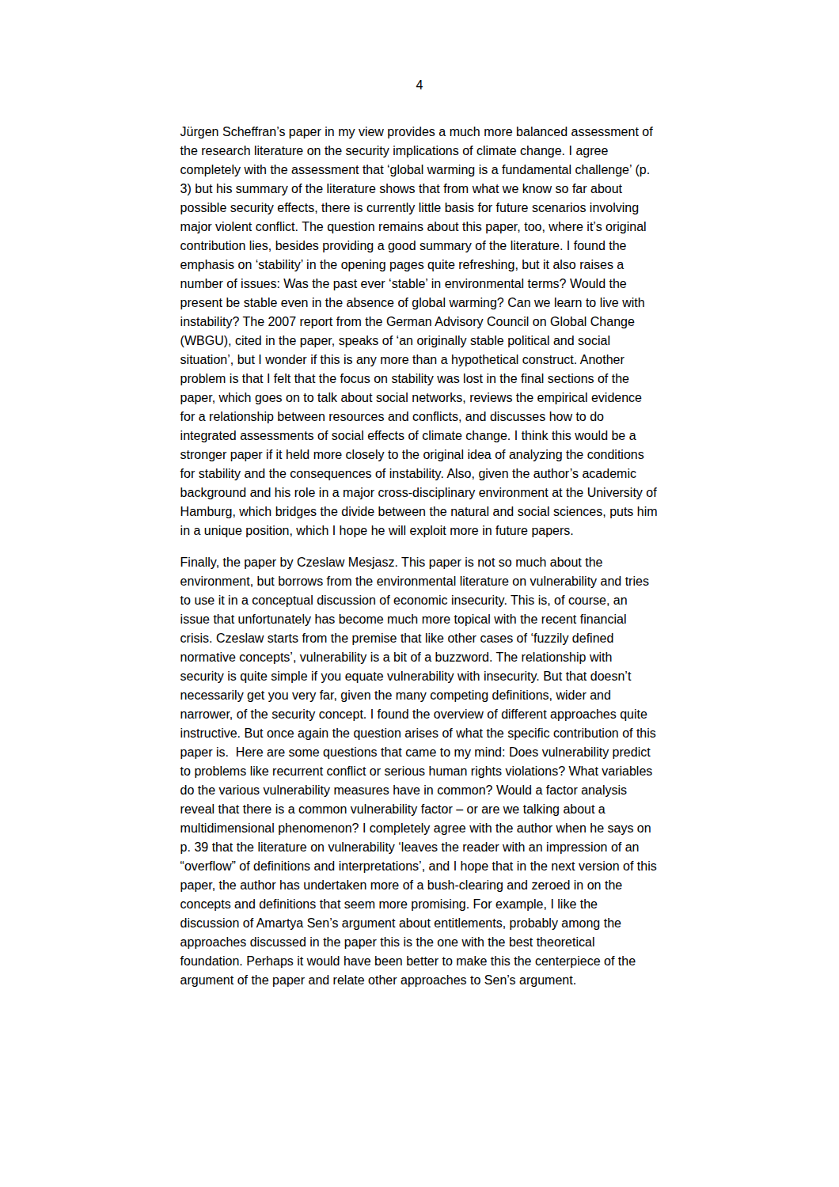4
Jürgen Scheffran’s paper in my view provides a much more balanced assessment of the research literature on the security implications of climate change. I agree completely with the assessment that ‘global warming is a fundamental challenge’ (p. 3) but his summary of the literature shows that from what we know so far about possible security effects, there is currently little basis for future scenarios involving major violent conflict. The question remains about this paper, too, where it’s original contribution lies, besides providing a good summary of the literature. I found the emphasis on ‘stability’ in the opening pages quite refreshing, but it also raises a number of issues: Was the past ever ‘stable’ in environmental terms? Would the present be stable even in the absence of global warming? Can we learn to live with instability? The 2007 report from the German Advisory Council on Global Change (WBGU), cited in the paper, speaks of ‘an originally stable political and social situation’, but I wonder if this is any more than a hypothetical construct. Another problem is that I felt that the focus on stability was lost in the final sections of the paper, which goes on to talk about social networks, reviews the empirical evidence for a relationship between resources and conflicts, and discusses how to do integrated assessments of social effects of climate change. I think this would be a stronger paper if it held more closely to the original idea of analyzing the conditions for stability and the consequences of instability. Also, given the author’s academic background and his role in a major cross-disciplinary environment at the University of Hamburg, which bridges the divide between the natural and social sciences, puts him in a unique position, which I hope he will exploit more in future papers.
Finally, the paper by Czeslaw Mesjasz. This paper is not so much about the environment, but borrows from the environmental literature on vulnerability and tries to use it in a conceptual discussion of economic insecurity. This is, of course, an issue that unfortunately has become much more topical with the recent financial crisis. Czeslaw starts from the premise that like other cases of ‘fuzzily defined normative concepts’, vulnerability is a bit of a buzzword. The relationship with security is quite simple if you equate vulnerability with insecurity. But that doesn’t necessarily get you very far, given the many competing definitions, wider and narrower, of the security concept. I found the overview of different approaches quite instructive. But once again the question arises of what the specific contribution of this paper is. Here are some questions that came to my mind: Does vulnerability predict to problems like recurrent conflict or serious human rights violations? What variables do the various vulnerability measures have in common? Would a factor analysis reveal that there is a common vulnerability factor – or are we talking about a multidimensional phenomenon? I completely agree with the author when he says on p. 39 that the literature on vulnerability ‘leaves the reader with an impression of an “overflow” of definitions and interpretations’, and I hope that in the next version of this paper, the author has undertaken more of a bush-clearing and zeroed in on the concepts and definitions that seem more promising. For example, I like the discussion of Amartya Sen’s argument about entitlements, probably among the approaches discussed in the paper this is the one with the best theoretical foundation. Perhaps it would have been better to make this the centerpiece of the argument of the paper and relate other approaches to Sen’s argument.